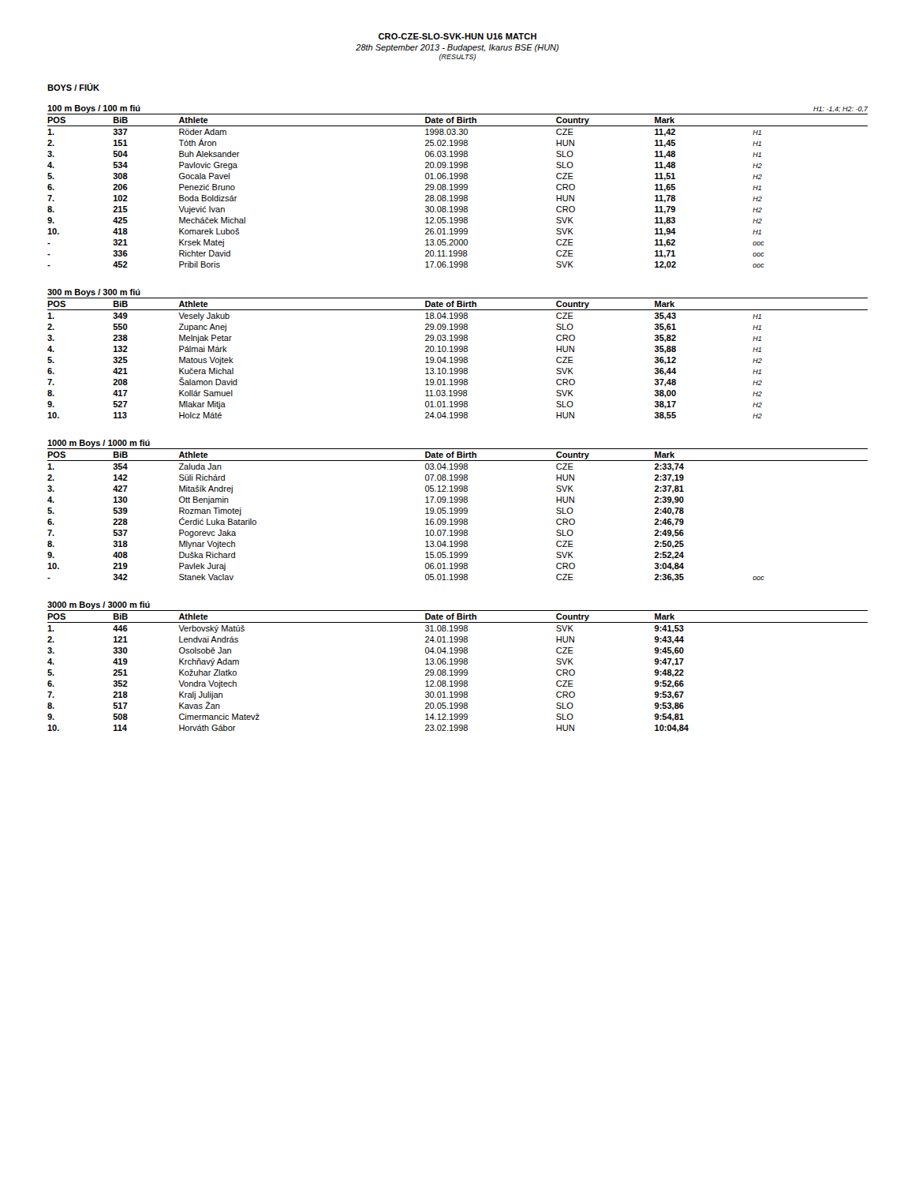CRO-CZE-SLO-SVK-HUN U16 MATCH
28th September 2013 - Budapest, Ikarus BSE (HUN)
(RESULTS)
BOYS / FIÚK
100 m Boys / 100 m fiú H1: -1,4; H2: -0,7
| POS | BiB | Athlete | Date of Birth | Country | Mark | |
| --- | --- | --- | --- | --- | --- | --- |
| 1. | 337 | Röder Adam | 1998.03.30 | CZE | 11,42 | H1 |
| 2. | 151 | Tóth Áron | 25.02.1998 | HUN | 11,45 | H1 |
| 3. | 504 | Buh Aleksander | 06.03.1998 | SLO | 11,48 | H1 |
| 4. | 534 | Pavlovic Grega | 20.09.1998 | SLO | 11,48 | H2 |
| 5. | 308 | Gocala Pavel | 01.06.1998 | CZE | 11,51 | H2 |
| 6. | 206 | Penezić Bruno | 29.08.1999 | CRO | 11,65 | H1 |
| 7. | 102 | Boda Boldizsár | 28.08.1998 | HUN | 11,78 | H2 |
| 8. | 215 | Vujević Ivan | 30.08.1998 | CRO | 11,79 | H2 |
| 9. | 425 | Mecháček Michal | 12.05.1998 | SVK | 11,83 | H2 |
| 10. | 418 | Komarek Luboš | 26.01.1999 | SVK | 11,94 | H1 |
| - | 321 | Krsek Matej | 13.05.2000 | CZE | 11,62 | ooc |
| - | 336 | Richter David | 20.11.1998 | CZE | 11,71 | ooc |
| - | 452 | Pribil Boris | 17.06.1998 | SVK | 12,02 | ooc |
300 m Boys / 300 m fiú
| POS | BiB | Athlete | Date of Birth | Country | Mark | |
| --- | --- | --- | --- | --- | --- | --- |
| 1. | 349 | Vesely Jakub | 18.04.1998 | CZE | 35,43 | H1 |
| 2. | 550 | Zupanc Anej | 29.09.1998 | SLO | 35,61 | H1 |
| 3. | 238 | Melnjak Petar | 29.03.1998 | CRO | 35,82 | H1 |
| 4. | 132 | Pálmai Márk | 20.10.1998 | HUN | 35,88 | H1 |
| 5. | 325 | Matous Vojtek | 19.04.1998 | CZE | 36,12 | H2 |
| 6. | 421 | Kučera Michal | 13.10.1998 | SVK | 36,44 | H1 |
| 7. | 208 | Šalamon David | 19.01.1998 | CRO | 37,48 | H2 |
| 8. | 417 | Kollár Samuel | 11.03.1998 | SVK | 38,00 | H2 |
| 9. | 527 | Mlakar Mitja | 01.01.1998 | SLO | 38,17 | H2 |
| 10. | 113 | Holcz Máté | 24.04.1998 | HUN | 38,55 | H2 |
1000 m Boys / 1000 m fiú
| POS | BiB | Athlete | Date of Birth | Country | Mark | |
| --- | --- | --- | --- | --- | --- | --- |
| 1. | 354 | Zaluda Jan | 03.04.1998 | CZE | 2:33,74 | |
| 2. | 142 | Süli Richárd | 07.08.1998 | HUN | 2:37,19 | |
| 3. | 427 | Mitašík Andrej | 05.12.1998 | SVK | 2:37,81 | |
| 4. | 130 | Ott Benjamin | 17.09.1998 | HUN | 2:39,90 | |
| 5. | 539 | Rozman Timotej | 19.05.1999 | SLO | 2:40,78 | |
| 6. | 228 | Ćerdić Luka Batarilo | 16.09.1998 | CRO | 2:46,79 | |
| 7. | 537 | Pogorevc Jaka | 10.07.1998 | SLO | 2:49,56 | |
| 8. | 318 | Mlynar Vojtech | 13.04.1998 | CZE | 2:50,25 | |
| 9. | 408 | Duška Richard | 15.05.1999 | SVK | 2:52,24 | |
| 10. | 219 | Pavlek Juraj | 06.01.1998 | CRO | 3:04,84 | |
| - | 342 | Stanek Vaclav | 05.01.1998 | CZE | 2:36,35 | ooc |
3000 m Boys / 3000 m fiú
| POS | BiB | Athlete | Date of Birth | Country | Mark | |
| --- | --- | --- | --- | --- | --- | --- |
| 1. | 446 | Verbovský Matúš | 31.08.1998 | SVK | 9:41,53 | |
| 2. | 121 | Lendvai András | 24.01.1998 | HUN | 9:43,44 | |
| 3. | 330 | Osolsobě Jan | 04.04.1998 | CZE | 9:45,60 | |
| 4. | 419 | Krchňavý Adam | 13.06.1998 | SVK | 9:47,17 | |
| 5. | 251 | Kožuhar Zlatko | 29.08.1999 | CRO | 9:48,22 | |
| 6. | 352 | Vondra Vojtech | 12.08.1998 | CZE | 9:52,66 | |
| 7. | 218 | Kralj Julijan | 30.01.1998 | CRO | 9:53,67 | |
| 8. | 517 | Kavas Žan | 20.05.1998 | SLO | 9:53,86 | |
| 9. | 508 | Cimermancic Matevž | 14.12.1999 | SLO | 9:54,81 | |
| 10. | 114 | Horváth Gábor | 23.02.1998 | HUN | 10:04,84 | |